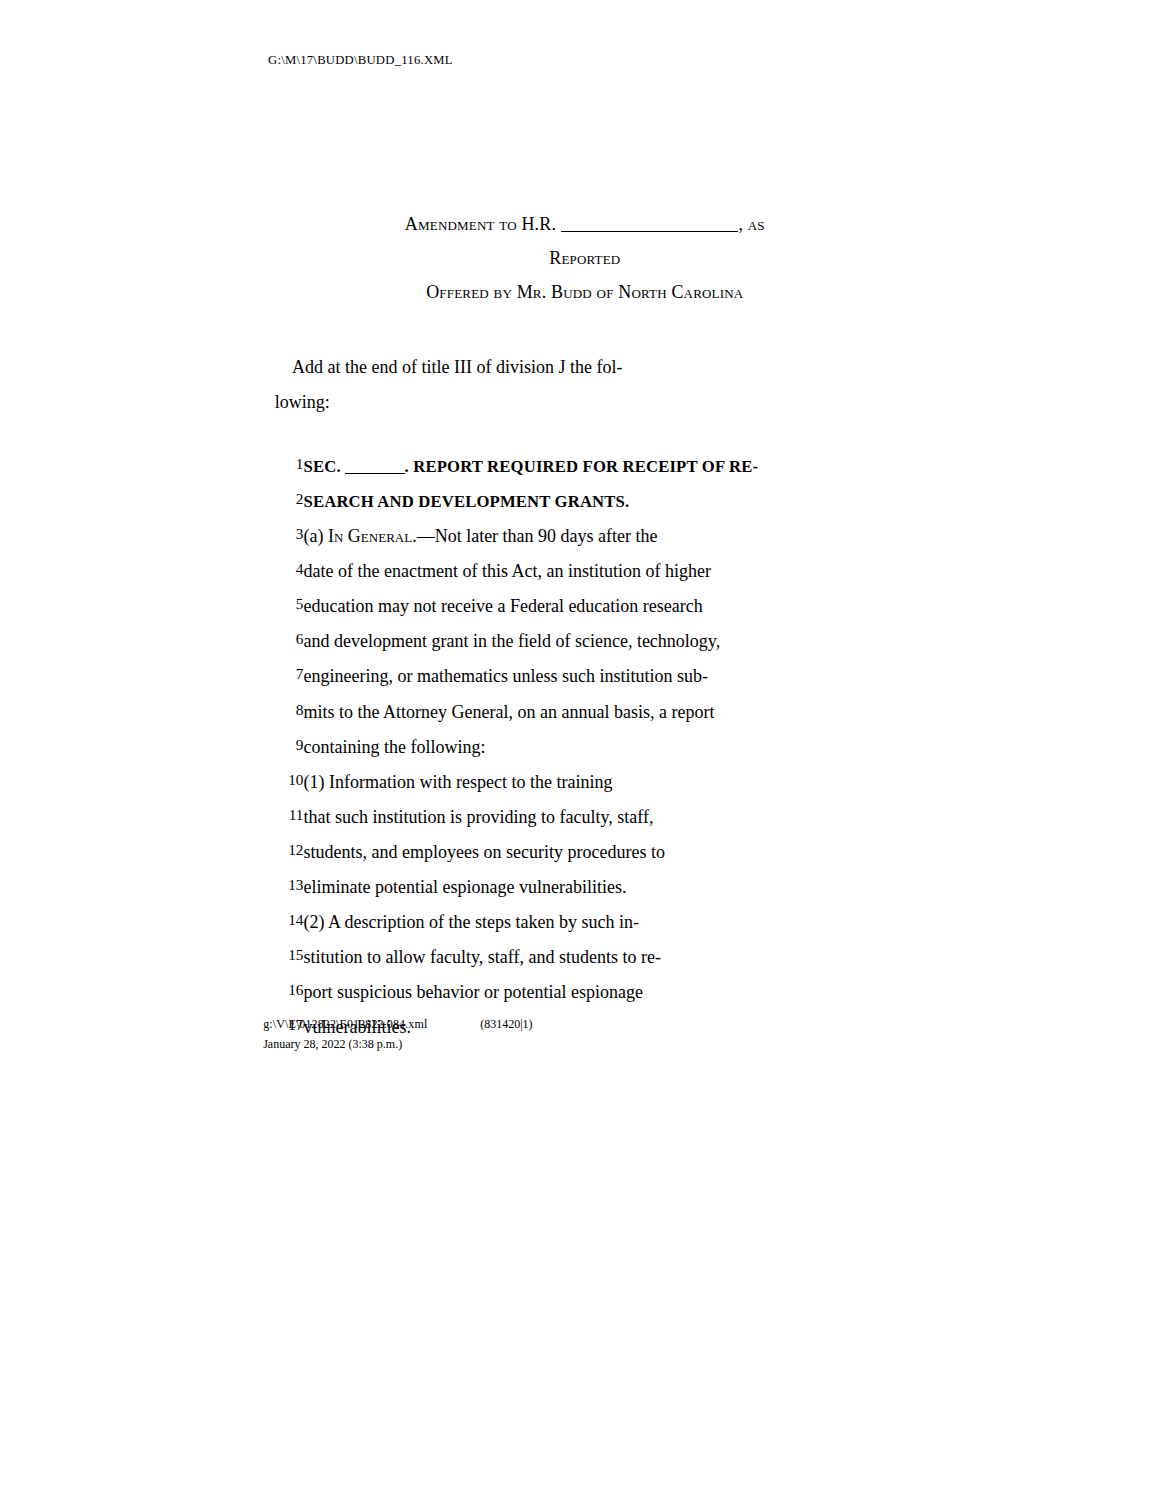G:\M\17\BUDD\BUDD_116.XML
Amendment to H.R. , as
Reported
Offered by Mr. Budd of North Carolina
Add at the end of title III of division J the fol-lowing:
| 1 | SEC. . REPORT REQUIRED FOR RECEIPT OF RE- |
| 2 | SEARCH AND DEVELOPMENT GRANTS. |
| 3 | (a) In General. —Not later than 90 days after the |
| 4 | date of the enactment of this Act, an institution of higher |
| 5 | education may not receive a Federal education research |
| 6 | and development grant in the field of science, technology, |
| 7 | engineering, or mathematics unless such institution sub- |
| 8 | mits to the Attorney General, on an annual basis, a report |
| 9 | containing the following: |
| 10 | (1) Information with respect to the training |
| 11 | that such institution is providing to faculty, staff, |
| 12 | students, and employees on security procedures to |
| 13 | eliminate potential espionage vulnerabilities. |
| 14 | (2) A description of the steps taken by such in- |
| 15 | stitution to allow faculty, staff, and students to re- |
| 16 | port suspicious behavior or potential espionage |
| 17 | vulnerabilities. |
g:\V\E\012822\E012822.084.xml (831420|1)
January 28, 2022 (3:38 p.m.)